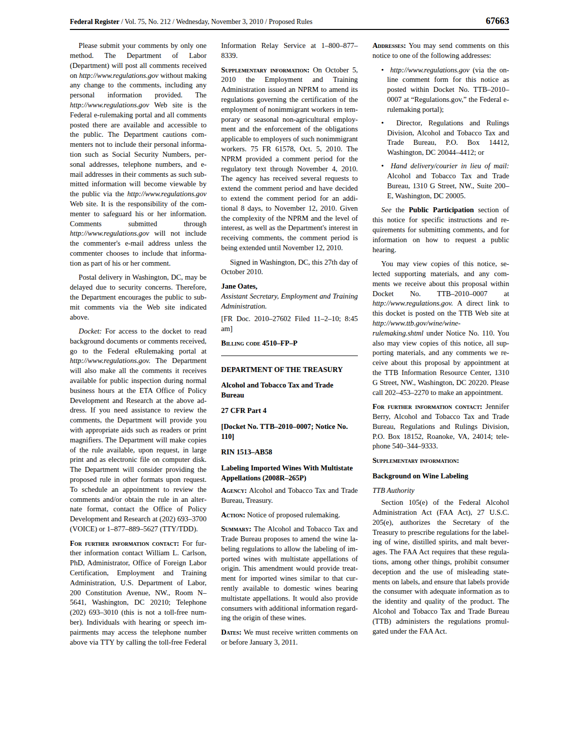Federal Register / Vol. 75, No. 212 / Wednesday, November 3, 2010 / Proposed Rules
67663
Please submit your comments by only one method. The Department of Labor (Department) will post all comments received on http://www.regulations.gov without making any change to the comments, including any personal information provided. The http://www.regulations.gov Web site is the Federal e-rulemaking portal and all comments posted there are available and accessible to the public. The Department cautions commenters not to include their personal information such as Social Security Numbers, personal addresses, telephone numbers, and e-mail addresses in their comments as such submitted information will become viewable by the public via the http://www.regulations.gov Web site. It is the responsibility of the commenter to safeguard his or her information. Comments submitted through http://www.regulations.gov will not include the commenter's e-mail address unless the commenter chooses to include that information as part of his or her comment.
Postal delivery in Washington, DC, may be delayed due to security concerns. Therefore, the Department encourages the public to submit comments via the Web site indicated above.
Docket: For access to the docket to read background documents or comments received, go to the Federal eRulemaking portal at http://www.regulations.gov. The Department will also make all the comments it receives available for public inspection during normal business hours at the ETA Office of Policy Development and Research at the above address. If you need assistance to review the comments, the Department will provide you with appropriate aids such as readers or print magnifiers. The Department will make copies of the rule available, upon request, in large print and as electronic file on computer disk. The Department will consider providing the proposed rule in other formats upon request. To schedule an appointment to review the comments and/or obtain the rule in an alternate format, contact the Office of Policy Development and Research at (202) 693–3700 (VOICE) or 1–877–889–5627 (TTY/TDD).
For further information contact: For further information contact William L. Carlson, PhD, Administrator, Office of Foreign Labor Certification, Employment and Training Administration, U.S. Department of Labor, 200 Constitution Avenue, NW., Room N–5641, Washington, DC 20210; Telephone (202) 693–3010 (this is not a toll-free number). Individuals with hearing or speech impairments may access the telephone number above via TTY by calling the toll-free Federal Information Relay Service at 1–800–877–8339.
Supplementary information: On October 5, 2010 the Employment and Training Administration issued an NPRM to amend its regulations governing the certification of the employment of nonimmigrant workers in temporary or seasonal non-agricultural employment and the enforcement of the obligations applicable to employers of such nonimmigrant workers. 75 FR 61578, Oct. 5, 2010. The NPRM provided a comment period for the regulatory text through November 4, 2010. The agency has received several requests to extend the comment period and have decided to extend the comment period for an additional 8 days, to November 12, 2010. Given the complexity of the NPRM and the level of interest, as well as the Department's interest in receiving comments, the comment period is being extended until November 12, 2010.
Signed in Washington, DC, this 27th day of October 2010.
Jane Oates,
Assistant Secretary, Employment and Training Administration.
[FR Doc. 2010–27602 Filed 11–2–10; 8:45 am]
Billing code 4510–FP–P
DEPARTMENT OF THE TREASURY
Alcohol and Tobacco Tax and Trade Bureau
27 CFR Part 4
[Docket No. TTB–2010–0007; Notice No. 110]
RIN 1513–AB58
Labeling Imported Wines With Multistate Appellations (2008R–265P)
Agency: Alcohol and Tobacco Tax and Trade Bureau, Treasury.
Action: Notice of proposed rulemaking.
Summary: The Alcohol and Tobacco Tax and Trade Bureau proposes to amend the wine labeling regulations to allow the labeling of imported wines with multistate appellations of origin. This amendment would provide treatment for imported wines similar to that currently available to domestic wines bearing multistate appellations. It would also provide consumers with additional information regarding the origin of these wines.
Dates: We must receive written comments on or before January 3, 2011.
Addresses: You may send comments on this notice to one of the following addresses:
http://www.regulations.gov (via the online comment form for this notice as posted within Docket No. TTB–2010–0007 at “Regulations.gov,” the Federal e-rulemaking portal);
Director, Regulations and Rulings Division, Alcohol and Tobacco Tax and Trade Bureau, P.O. Box 14412, Washington, DC 20044–4412; or
Hand delivery/courier in lieu of mail: Alcohol and Tobacco Tax and Trade Bureau, 1310 G Street, NW., Suite 200–E, Washington, DC 20005.
See the Public Participation section of this notice for specific instructions and requirements for submitting comments, and for information on how to request a public hearing.
You may view copies of this notice, selected supporting materials, and any comments we receive about this proposal within Docket No. TTB–2010–0007 at http://www.regulations.gov. A direct link to this docket is posted on the TTB Web site at http://www.ttb.gov/wine/wine-rulemaking.shtml under Notice No. 110. You also may view copies of this notice, all supporting materials, and any comments we receive about this proposal by appointment at the TTB Information Resource Center, 1310 G Street, NW., Washington, DC 20220. Please call 202–453–2270 to make an appointment.
For further information contact: Jennifer Berry, Alcohol and Tobacco Tax and Trade Bureau, Regulations and Rulings Division, P.O. Box 18152, Roanoke, VA, 24014; telephone 540–344–9333.
Supplementary information:
Background on Wine Labeling
TTB Authority
Section 105(e) of the Federal Alcohol Administration Act (FAA Act), 27 U.S.C. 205(e), authorizes the Secretary of the Treasury to prescribe regulations for the labeling of wine, distilled spirits, and malt beverages. The FAA Act requires that these regulations, among other things, prohibit consumer deception and the use of misleading statements on labels, and ensure that labels provide the consumer with adequate information as to the identity and quality of the product. The Alcohol and Tobacco Tax and Trade Bureau (TTB) administers the regulations promulgated under the FAA Act.